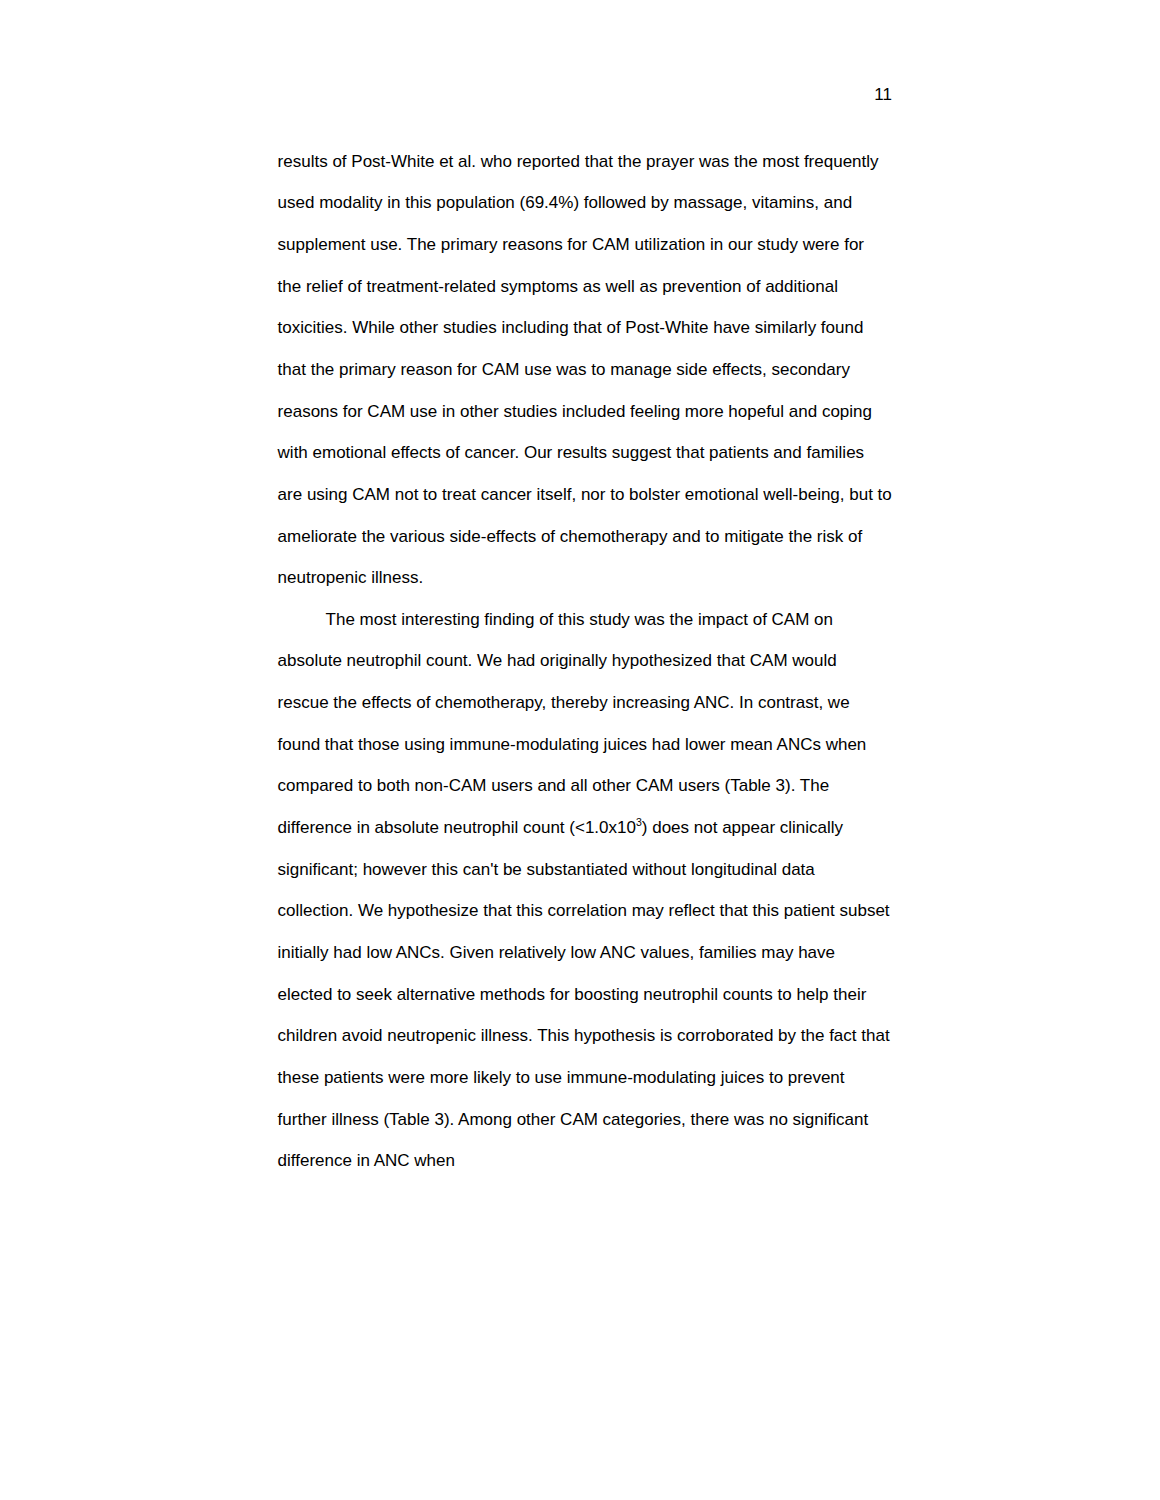11
results of Post-White et al. who reported that the prayer was the most frequently used modality in this population (69.4%) followed by massage, vitamins, and supplement use. The primary reasons for CAM utilization in our study were for the relief of treatment-related symptoms as well as prevention of additional toxicities. While other studies including that of Post-White have similarly found that the primary reason for CAM use was to manage side effects, secondary reasons for CAM use in other studies included feeling more hopeful and coping with emotional effects of cancer. Our results suggest that patients and families are using CAM not to treat cancer itself, nor to bolster emotional well-being, but to ameliorate the various side-effects of chemotherapy and to mitigate the risk of neutropenic illness.
The most interesting finding of this study was the impact of CAM on absolute neutrophil count. We had originally hypothesized that CAM would rescue the effects of chemotherapy, thereby increasing ANC. In contrast, we found that those using immune-modulating juices had lower mean ANCs when compared to both non-CAM users and all other CAM users (Table 3). The difference in absolute neutrophil count (<1.0x103) does not appear clinically significant; however this can't be substantiated without longitudinal data collection. We hypothesize that this correlation may reflect that this patient subset initially had low ANCs. Given relatively low ANC values, families may have elected to seek alternative methods for boosting neutrophil counts to help their children avoid neutropenic illness. This hypothesis is corroborated by the fact that these patients were more likely to use immune-modulating juices to prevent further illness (Table 3). Among other CAM categories, there was no significant difference in ANC when